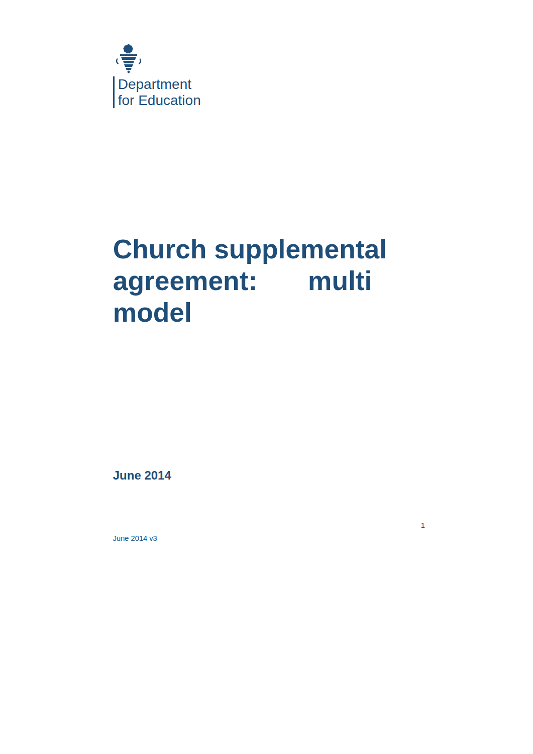Department
for Education
Church supplemental agreement: multi model
June 2014
June 2014 v3
1